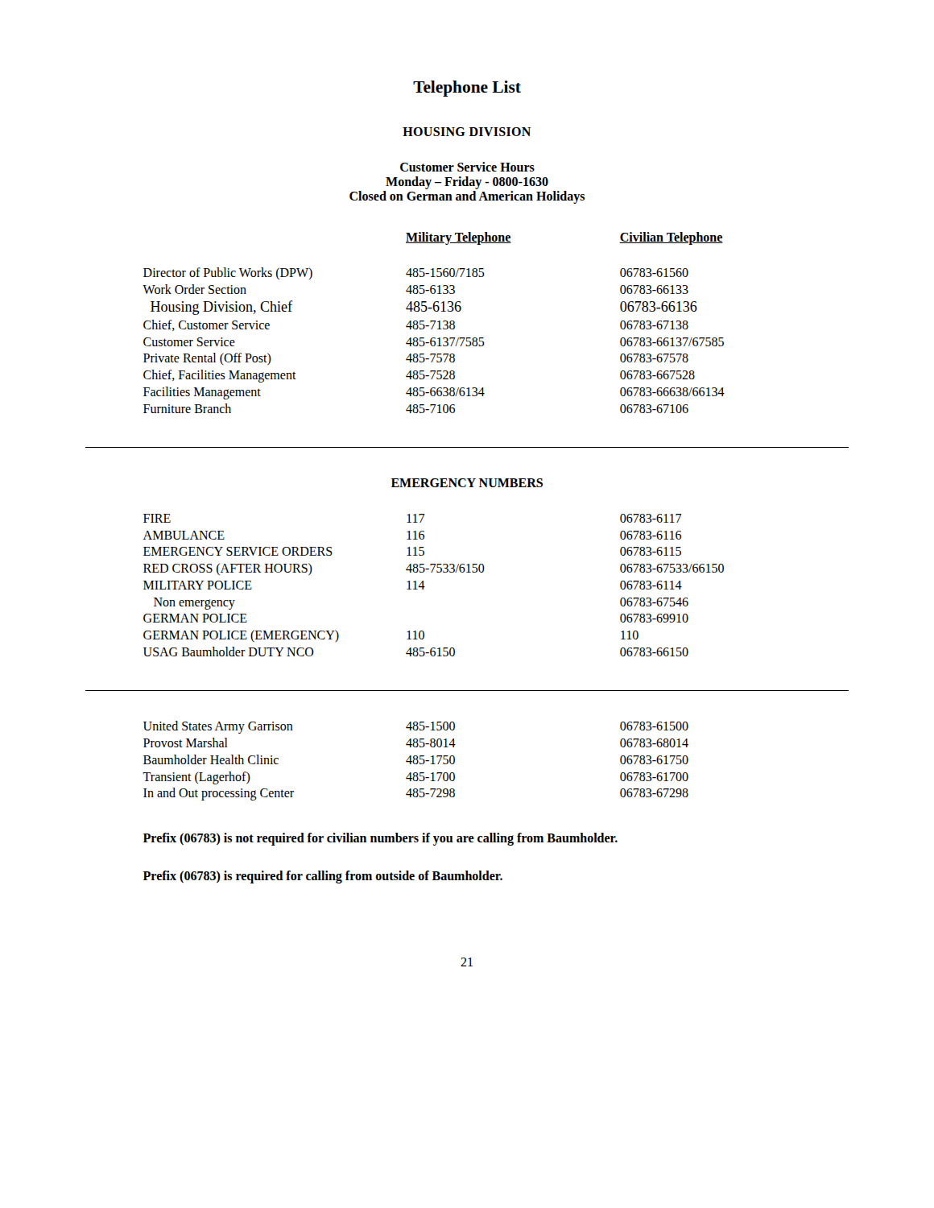Telephone List
HOUSING DIVISION
Customer Service Hours
Monday – Friday - 0800-1630
Closed on German and American Holidays
| | Military Telephone | Civilian Telephone |
| --- | --- | --- |
| Director of Public Works (DPW) | 485-1560/7185 | 06783-61560 |
| Work Order Section | 485-6133 | 06783-66133 |
| Housing Division, Chief | 485-6136 | 06783-66136 |
| Chief, Customer Service | 485-7138 | 06783-67138 |
| Customer Service | 485-6137/7585 | 06783-66137/67585 |
| Private Rental (Off Post) | 485-7578 | 06783-67578 |
| Chief, Facilities Management | 485-7528 | 06783-667528 |
| Facilities Management | 485-6638/6134 | 06783-66638/66134 |
| Furniture Branch | 485-7106 | 06783-67106 |
EMERGENCY NUMBERS
| FIRE | 117 | 06783-6117 |
| AMBULANCE | 116 | 06783-6116 |
| EMERGENCY SERVICE ORDERS | 115 | 06783-6115 |
| RED CROSS (AFTER HOURS) | 485-7533/6150 | 06783-67533/66150 |
| MILITARY POLICE | 114 | 06783-6114 |
| Non emergency | | 06783-67546 |
| GERMAN POLICE | | 06783-69910 |
| GERMAN POLICE (EMERGENCY) | 110 | 110 |
| USAG Baumholder DUTY NCO | 485-6150 | 06783-66150 |
| United States Army Garrison | 485-1500 | 06783-61500 |
| Provost Marshal | 485-8014 | 06783-68014 |
| Baumholder Health Clinic | 485-1750 | 06783-61750 |
| Transient (Lagerhof) | 485-1700 | 06783-61700 |
| In and Out processing Center | 485-7298 | 06783-67298 |
Prefix (06783) is not required for civilian numbers if you are calling from Baumholder.
Prefix (06783) is required for calling from outside of Baumholder.
21